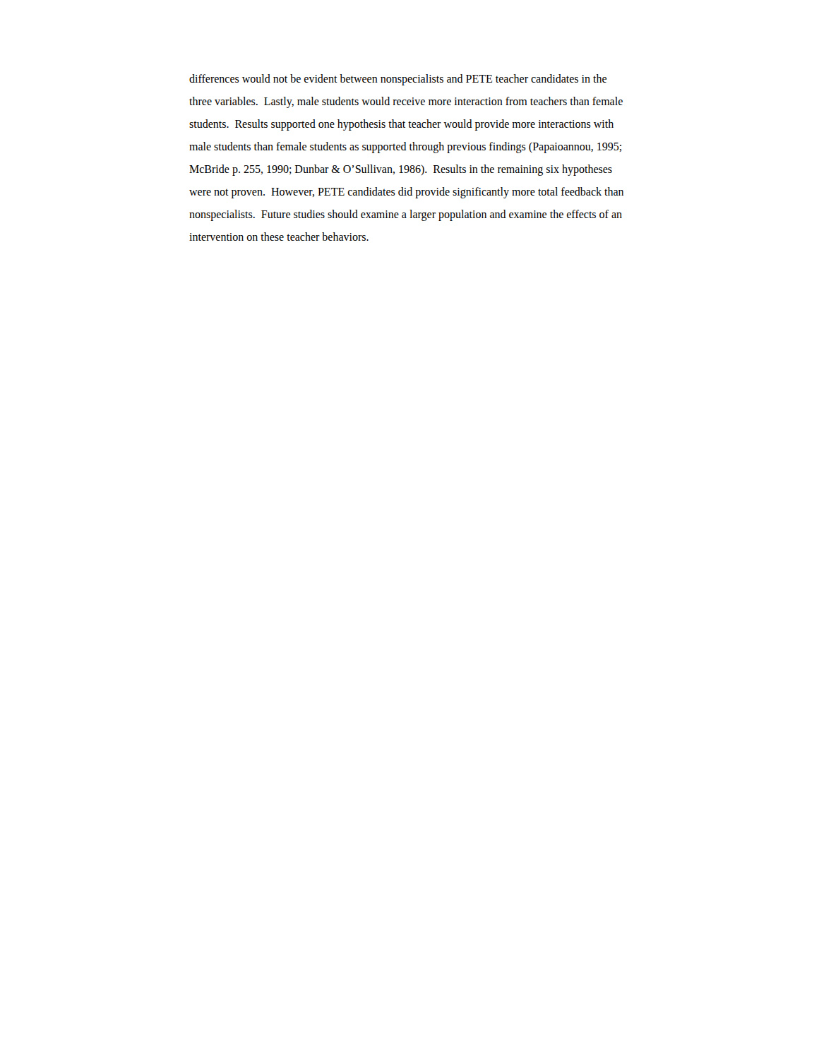differences would not be evident between nonspecialists and PETE teacher candidates in the three variables. Lastly, male students would receive more interaction from teachers than female students. Results supported one hypothesis that teacher would provide more interactions with male students than female students as supported through previous findings (Papaioannou, 1995; McBride p. 255, 1990; Dunbar & O’Sullivan, 1986). Results in the remaining six hypotheses were not proven. However, PETE candidates did provide significantly more total feedback than nonspecialists. Future studies should examine a larger population and examine the effects of an intervention on these teacher behaviors.